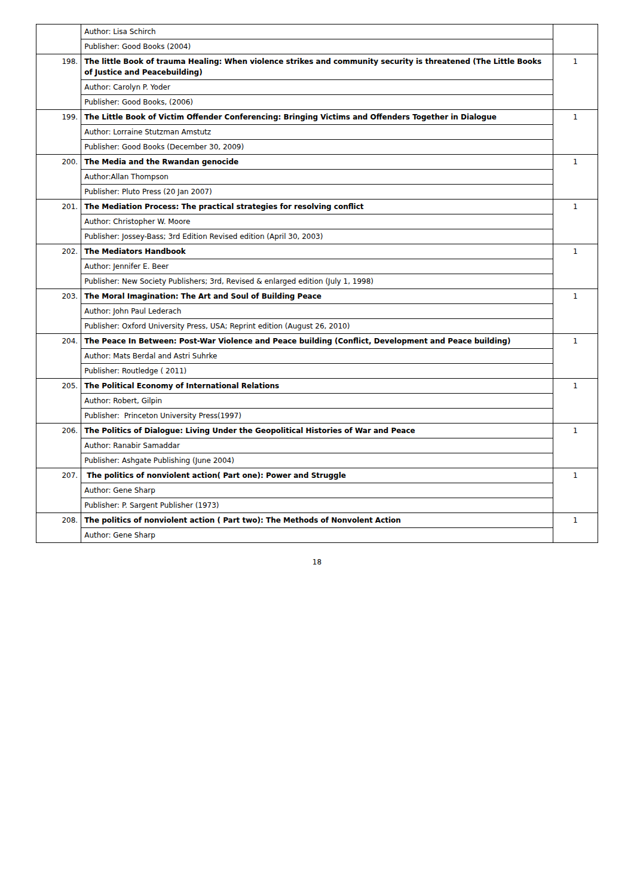| | Author: Lisa Schirch | |
| | Publisher: Good Books (2004) | |
| 198. | The little Book of trauma Healing: When violence strikes and community security is threatened (The Little Books of Justice and Peacebuilding) | 1 |
| Author: Carolyn P. Yoder |
| Publisher: Good Books, (2006) |
| 199. | The Little Book of Victim Offender Conferencing: Bringing Victims and Offenders Together in Dialogue | 1 |
| Author: Lorraine Stutzman Amstutz |
| Publisher: Good Books (December 30, 2009) |
| 200. | The Media and the Rwandan genocide | 1 |
| Author:Allan Thompson |
| Publisher: Pluto Press (20 Jan 2007) |
| 201. | The Mediation Process: The practical strategies for resolving conflict | 1 |
| Author: Christopher W. Moore |
| Publisher: Jossey-Bass; 3rd Edition Revised edition (April 30, 2003) |
| 202. | The Mediators Handbook | 1 |
| Author: Jennifer E. Beer |
| Publisher: New Society Publishers; 3rd, Revised & enlarged edition (July 1, 1998) |
| 203. | The Moral Imagination: The Art and Soul of Building Peace | 1 |
| Author: John Paul Lederach |
| Publisher: Oxford University Press, USA; Reprint edition (August 26, 2010) |
| 204. | The Peace In Between: Post-War Violence and Peace building (Conflict, Development and Peace building) | 1 |
| Author: Mats Berdal and Astri Suhrke |
| Publisher: Routledge ( 2011) |
| 205. | The Political Economy of International Relations | 1 |
| Author: Robert, Gilpin |
| Publisher: Princeton University Press(1997) |
| 206. | The Politics of Dialogue: Living Under the Geopolitical Histories of War and Peace | 1 |
| Author: Ranabir Samaddar |
| Publisher: Ashgate Publishing (June 2004) |
| 207. | The politics of nonviolent action( Part one): Power and Struggle | 1 |
| Author: Gene Sharp |
| Publisher: P. Sargent Publisher (1973) |
| 208. | The politics of nonviolent action ( Part two): The Methods of Nonvolent Action | 1 |
| Author: Gene Sharp |
18